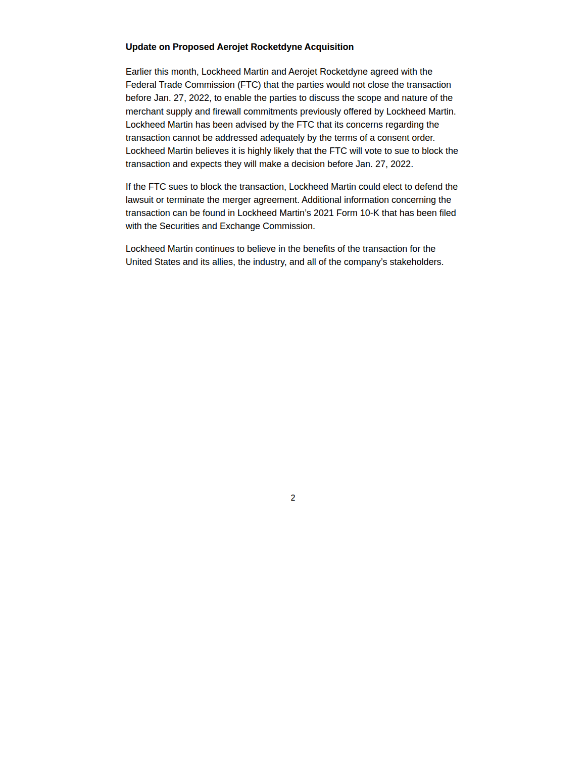Update on Proposed Aerojet Rocketdyne Acquisition
Earlier this month, Lockheed Martin and Aerojet Rocketdyne agreed with the Federal Trade Commission (FTC) that the parties would not close the transaction before Jan. 27, 2022, to enable the parties to discuss the scope and nature of the merchant supply and firewall commitments previously offered by Lockheed Martin. Lockheed Martin has been advised by the FTC that its concerns regarding the transaction cannot be addressed adequately by the terms of a consent order. Lockheed Martin believes it is highly likely that the FTC will vote to sue to block the transaction and expects they will make a decision before Jan. 27, 2022.
If the FTC sues to block the transaction, Lockheed Martin could elect to defend the lawsuit or terminate the merger agreement. Additional information concerning the transaction can be found in Lockheed Martin’s 2021 Form 10-K that has been filed with the Securities and Exchange Commission.
Lockheed Martin continues to believe in the benefits of the transaction for the United States and its allies, the industry, and all of the company’s stakeholders.
2